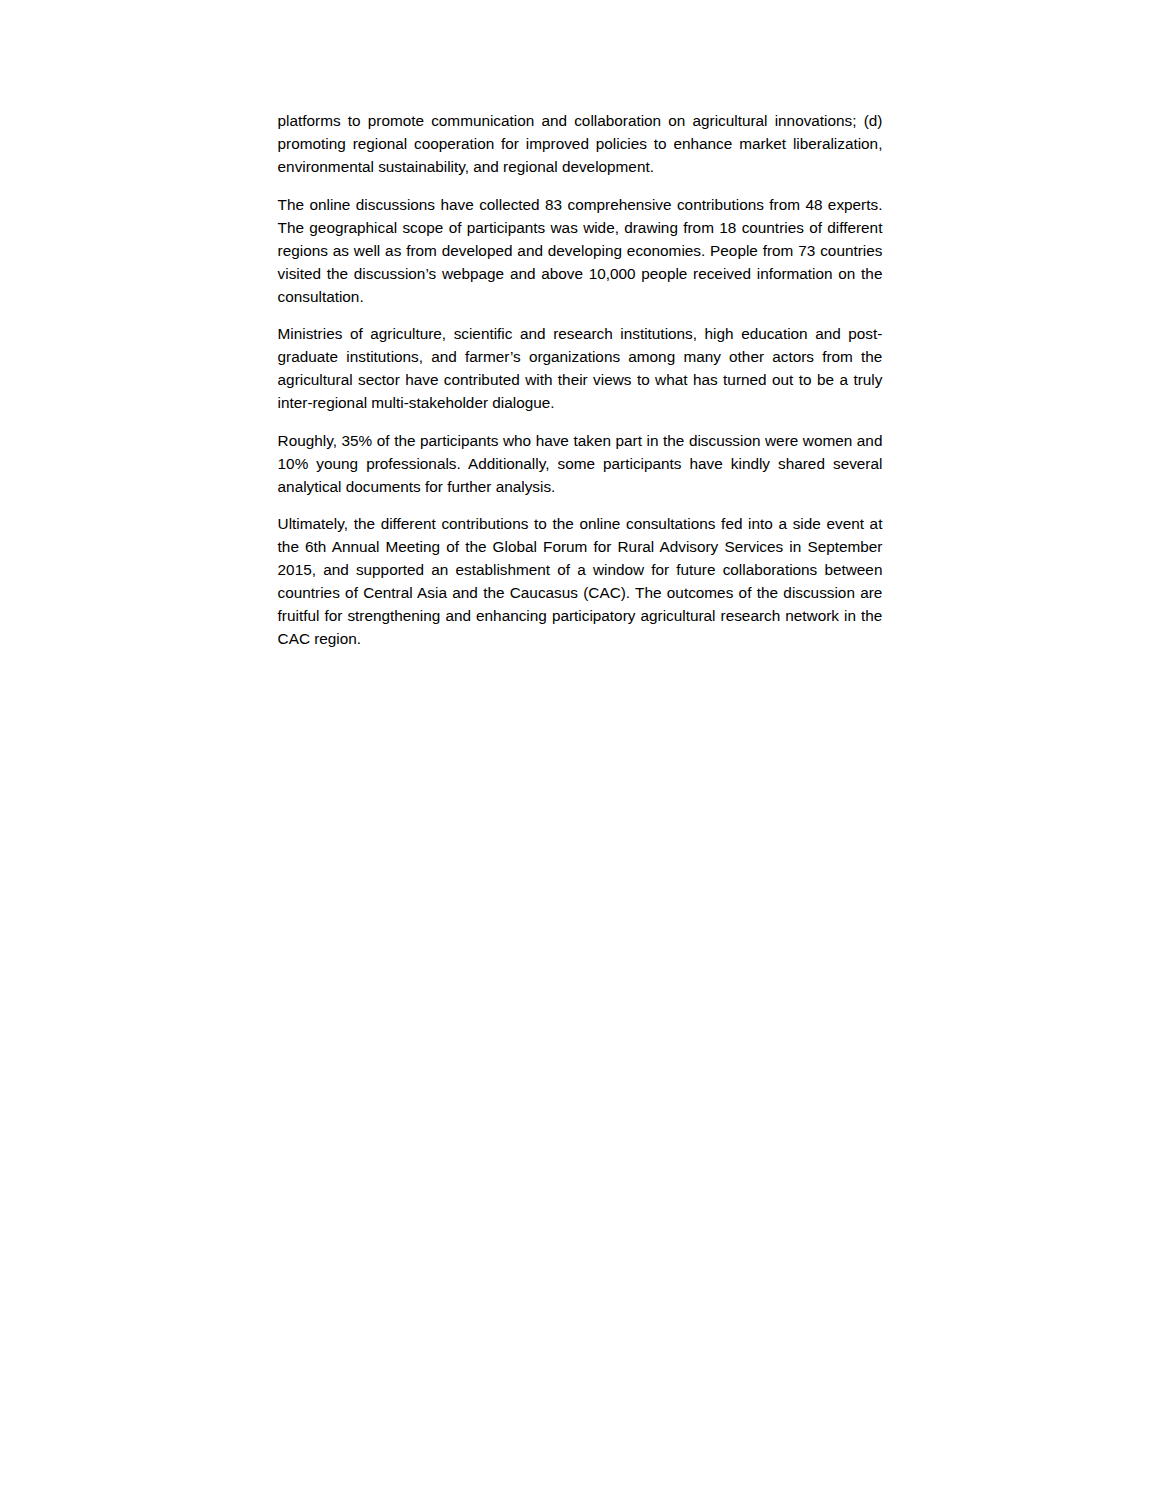platforms to promote communication and collaboration on agricultural innovations; (d) promoting regional cooperation for improved policies to enhance market liberalization, environmental sustainability, and regional development.
The online discussions have collected 83 comprehensive contributions from 48 experts. The geographical scope of participants was wide, drawing from 18 countries of different regions as well as from developed and developing economies. People from 73 countries visited the discussion’s webpage and above 10,000 people received information on the consultation.
Ministries of agriculture, scientific and research institutions, high education and post-graduate institutions, and farmer’s organizations among many other actors from the agricultural sector have contributed with their views to what has turned out to be a truly inter-regional multi-stakeholder dialogue.
Roughly, 35% of the participants who have taken part in the discussion were women and 10% young professionals. Additionally, some participants have kindly shared several analytical documents for further analysis.
Ultimately, the different contributions to the online consultations fed into a side event at the 6th Annual Meeting of the Global Forum for Rural Advisory Services in September 2015, and supported an establishment of a window for future collaborations between countries of Central Asia and the Caucasus (CAC). The outcomes of the discussion are fruitful for strengthening and enhancing participatory agricultural research network in the CAC region.